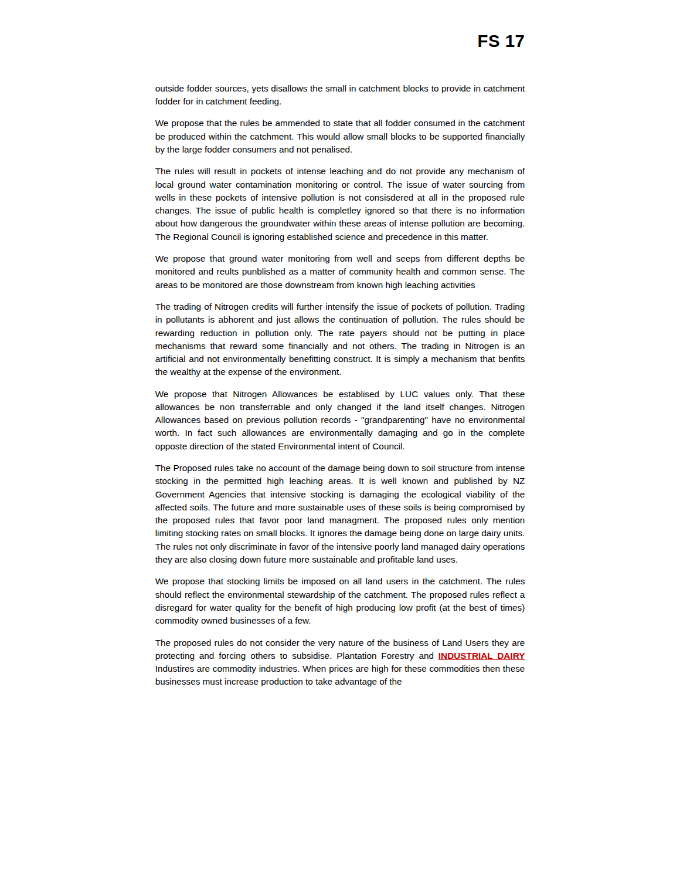FS 17
outside fodder sources, yets disallows the small in catchment blocks to provide in catchment fodder for in catchment feeding.
We propose that the rules be ammended to state that all fodder consumed in the catchment be produced within the catchment. This would allow small blocks to be supported financially by the large fodder consumers and not penalised.
The rules will result in pockets of intense leaching and do not provide any mechanism of local ground water contamination monitoring or control. The issue of water sourcing from wells in these pockets of intensive pollution is not consisdered at all in the proposed rule changes. The issue of public health is completley ignored so that there is no information about how dangerous the groundwater within these areas of intense pollution are becoming. The Regional Council is ignoring established science and precedence in this matter.
We propose that ground water monitoring from well and seeps from different depths be monitored and reults punblished as a matter of community health and common sense. The areas to be monitored are those downstream from known high leaching activities
The trading of Nitrogen credits will further intensify the issue of pockets of pollution. Trading in pollutants is abhorent and just allows the continuation of pollution. The rules should be rewarding reduction in pollution only. The rate payers should not be putting in place mechanisms that reward some financially and not others. The trading in Nitrogen is an artificial and not environmentally benefitting construct. It is simply a mechanism that benfits the wealthy at the expense of the environment.
We propose that Nitrogen Allowances be establised by LUC values only. That these allowances be non transferrable and only changed if the land itself changes. Nitrogen Allowances based on previous pollution records - "grandparenting" have no environmental worth. In fact such allowances are environmentally damaging and go in the complete oppostе direction of the stated Environmental intent of Council.
The Proposed rules take no account of the damage being down to soil structure from intense stocking in the permitted high leaching areas. It is well known and published by NZ Government Agencies that intensive stocking is damaging the ecological viability of the affected soils. The future and more sustainable uses of these soils is being compromised by the proposed rules that favor poor land managment. The proposed rules only mention limiting stocking rates on small blocks. It ignores the damage being done on large dairy units. The rules not only discriminate in favor of the intensive poorly land managed dairy operations they are also closing down future more sustainable and profitable land uses.
We propose that stocking limits be imposed on all land users in the catchment. The rules should reflect the environmental stewardship of the catchment. The proposed rules reflect a disregard for water quality for the benefit of high producing low profit (at the best of times) commodity owned businesses of a few.
The proposed rules do not consider the very nature of the business of Land Users they are protecting and forcing others to subsidise. Plantation Forestry and INDUSTRIAL DAIRY Industires are commodity industries. When prices are high for these commodities then these businesses must increase production to take advantage of the